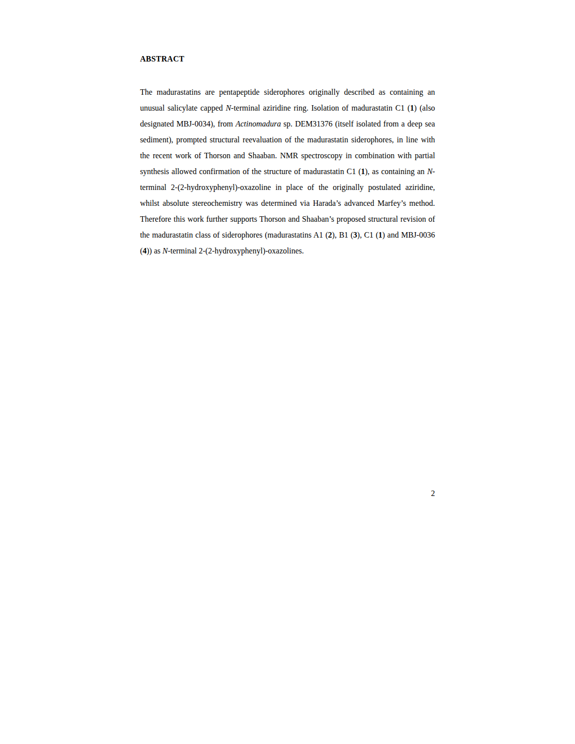ABSTRACT
The madurastatins are pentapeptide siderophores originally described as containing an unusual salicylate capped N-terminal aziridine ring. Isolation of madurastatin C1 (1) (also designated MBJ-0034), from Actinomadura sp. DEM31376 (itself isolated from a deep sea sediment), prompted structural reevaluation of the madurastatin siderophores, in line with the recent work of Thorson and Shaaban. NMR spectroscopy in combination with partial synthesis allowed confirmation of the structure of madurastatin C1 (1), as containing an N-terminal 2-(2-hydroxyphenyl)-oxazoline in place of the originally postulated aziridine, whilst absolute stereochemistry was determined via Harada’s advanced Marfey’s method. Therefore this work further supports Thorson and Shaaban’s proposed structural revision of the madurastatin class of siderophores (madurastatins A1 (2), B1 (3), C1 (1) and MBJ-0036 (4)) as N-terminal 2-(2-hydroxyphenyl)-oxazolines.
2